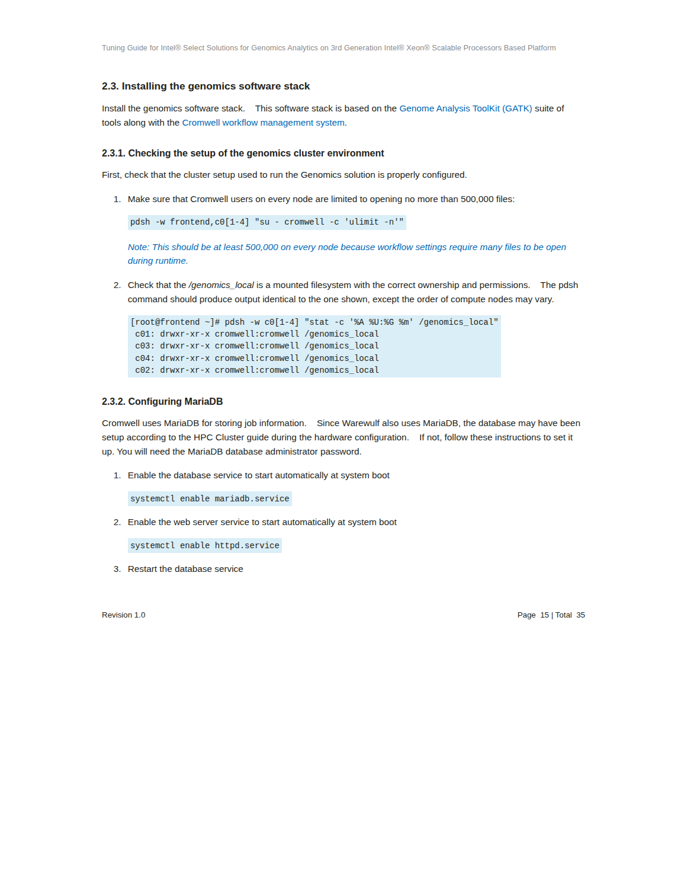Tuning Guide for Intel® Select Solutions for Genomics Analytics on 3rd Generation Intel® Xeon® Scalable Processors Based Platform
2.3. Installing the genomics software stack
Install the genomics software stack. This software stack is based on the Genome Analysis ToolKit (GATK) suite of tools along with the Cromwell workflow management system.
2.3.1. Checking the setup of the genomics cluster environment
First, check that the cluster setup used to run the Genomics solution is properly configured.
Make sure that Cromwell users on every node are limited to opening no more than 500,000 files:
pdsh -w frontend,c0[1-4] "su - cromwell -c 'ulimit -n'"
Note: This should be at least 500,000 on every node because workflow settings require many files to be open during runtime.
Check that the /genomics_local is a mounted filesystem with the correct ownership and permissions. The pdsh command should produce output identical to the one shown, except the order of compute nodes may vary.
[root@frontend ~]# pdsh -w c0[1-4] "stat -c '%A %U:%G %m' /genomics_local" c01: drwxr-xr-x cromwell:cromwell /genomics_local c03: drwxr-xr-x cromwell:cromwell /genomics_local c04: drwxr-xr-x cromwell:cromwell /genomics_local c02: drwxr-xr-x cromwell:cromwell /genomics_local
2.3.2. Configuring MariaDB
Cromwell uses MariaDB for storing job information. Since Warewulf also uses MariaDB, the database may have been setup according to the HPC Cluster guide during the hardware configuration. If not, follow these instructions to set it up. You will need the MariaDB database administrator password.
Enable the database service to start automatically at system boot
systemctl enable mariadb.service
Enable the web server service to start automatically at system boot
systemctl enable httpd.service
Restart the database service
Revision 1.0 Page 15 | Total 35